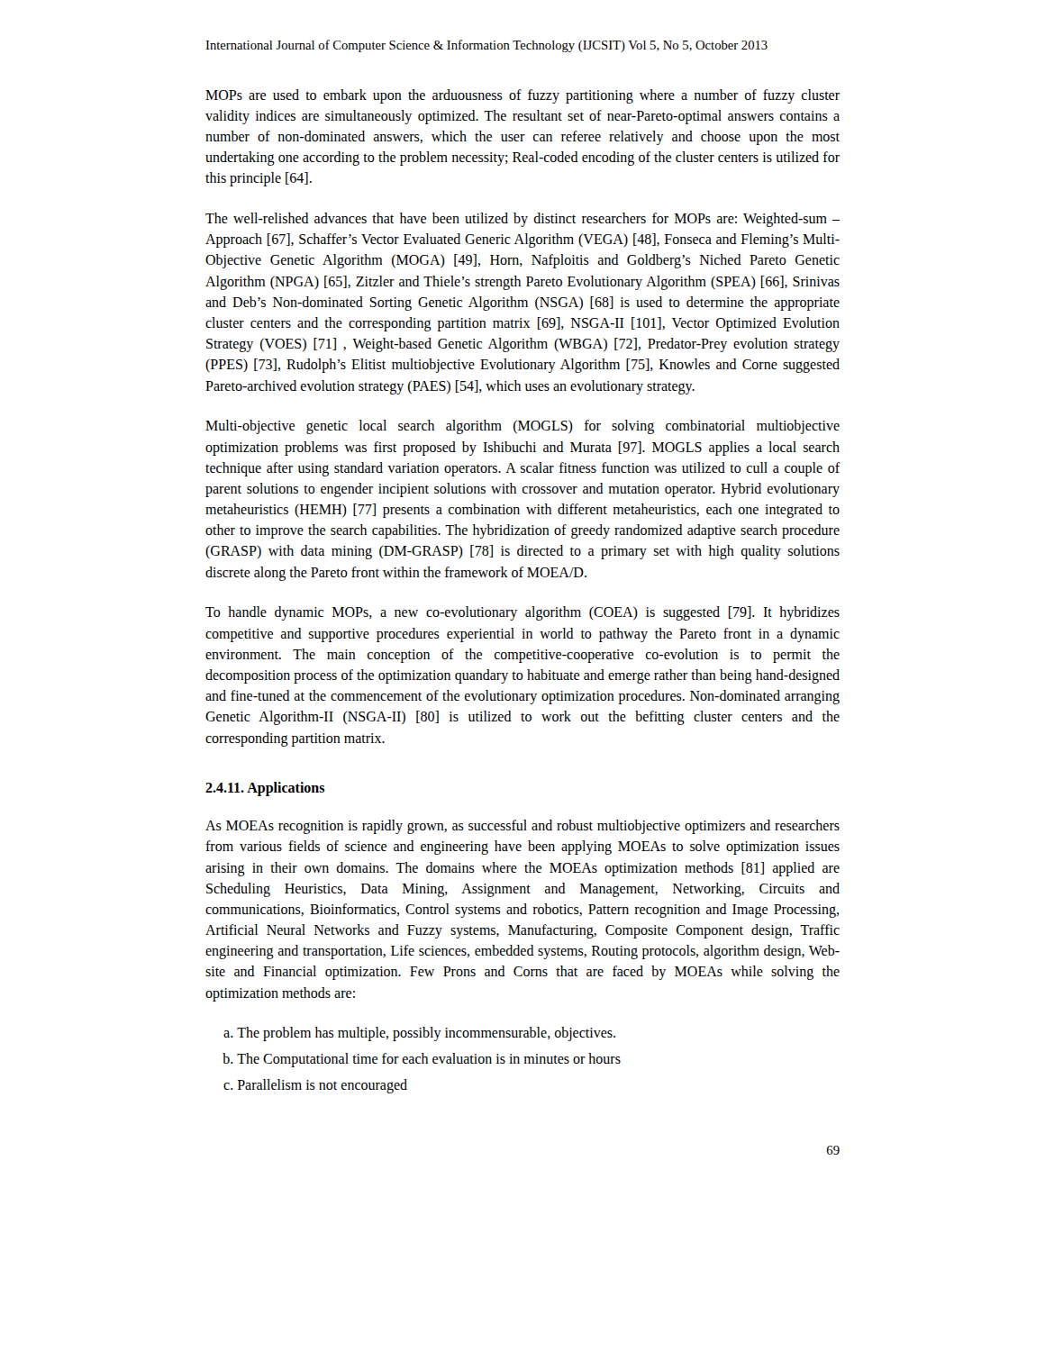International Journal of Computer Science & Information Technology (IJCSIT) Vol 5, No 5, October 2013
MOPs are used to embark upon the arduousness of fuzzy partitioning where a number of fuzzy cluster validity indices are simultaneously optimized. The resultant set of near-Pareto-optimal answers contains a number of non-dominated answers, which the user can referee relatively and choose upon the most undertaking one according to the problem necessity; Real-coded encoding of the cluster centers is utilized for this principle [64].
The well-relished advances that have been utilized by distinct researchers for MOPs are: Weighted-sum –Approach [67], Schaffer’s Vector Evaluated Generic Algorithm (VEGA) [48], Fonseca and Fleming’s Multi-Objective Genetic Algorithm (MOGA) [49], Horn, Nafploitis and Goldberg’s Niched Pareto Genetic Algorithm (NPGA) [65], Zitzler and Thiele’s strength Pareto Evolutionary Algorithm (SPEA) [66], Srinivas and Deb’s Non-dominated Sorting Genetic Algorithm (NSGA) [68] is used to determine the appropriate cluster centers and the corresponding partition matrix [69], NSGA-II [101], Vector Optimized Evolution Strategy (VOES) [71] , Weight-based Genetic Algorithm (WBGA) [72], Predator-Prey evolution strategy (PPES) [73], Rudolph’s Elitist multiobjective Evolutionary Algorithm [75], Knowles and Corne suggested Pareto-archived evolution strategy (PAES) [54], which uses an evolutionary strategy.
Multi-objective genetic local search algorithm (MOGLS) for solving combinatorial multiobjective optimization problems was first proposed by Ishibuchi and Murata [97]. MOGLS applies a local search technique after using standard variation operators. A scalar fitness function was utilized to cull a couple of parent solutions to engender incipient solutions with crossover and mutation operator. Hybrid evolutionary metaheuristics (HEMH) [77] presents a combination with different metaheuristics, each one integrated to other to improve the search capabilities. The hybridization of greedy randomized adaptive search procedure (GRASP) with data mining (DM-GRASP) [78] is directed to a primary set with high quality solutions discrete along the Pareto front within the framework of MOEA/D.
To handle dynamic MOPs, a new co-evolutionary algorithm (COEA) is suggested [79]. It hybridizes competitive and supportive procedures experiential in world to pathway the Pareto front in a dynamic environment. The main conception of the competitive-cooperative co-evolution is to permit the decomposition process of the optimization quandary to habituate and emerge rather than being hand-designed and fine-tuned at the commencement of the evolutionary optimization procedures. Non-dominated arranging Genetic Algorithm-II (NSGA-II) [80] is utilized to work out the befitting cluster centers and the corresponding partition matrix.
2.4.11. Applications
As MOEAs recognition is rapidly grown, as successful and robust multiobjective optimizers and researchers from various fields of science and engineering have been applying MOEAs to solve optimization issues arising in their own domains. The domains where the MOEAs optimization methods [81] applied are Scheduling Heuristics, Data Mining, Assignment and Management, Networking, Circuits and communications, Bioinformatics, Control systems and robotics, Pattern recognition and Image Processing, Artificial Neural Networks and Fuzzy systems, Manufacturing, Composite Component design, Traffic engineering and transportation, Life sciences, embedded systems, Routing protocols, algorithm design, Web-site and Financial optimization. Few Prons and Corns that are faced by MOEAs while solving the optimization methods are:
The problem has multiple, possibly incommensurable, objectives.
The Computational time for each evaluation is in minutes or hours
Parallelism is not encouraged
69